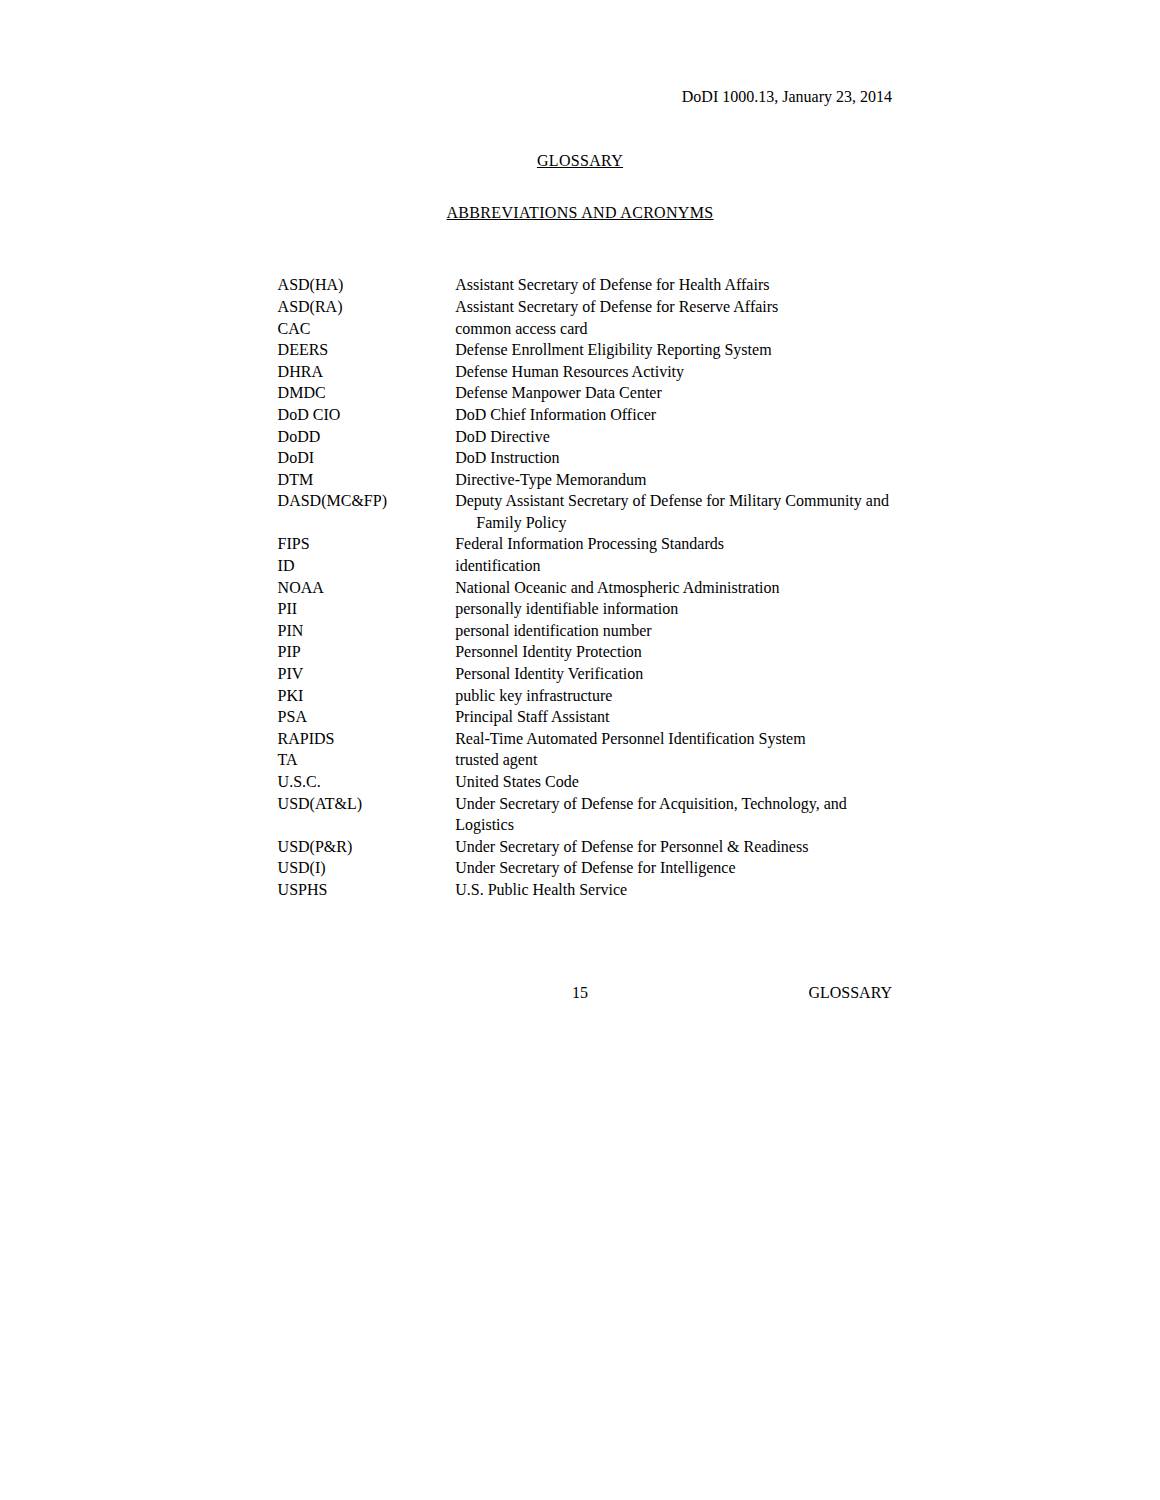DoDI 1000.13, January 23, 2014
GLOSSARY
ABBREVIATIONS AND ACRONYMS
| ASD(HA) | Assistant Secretary of Defense for Health Affairs |
| ASD(RA) | Assistant Secretary of Defense for Reserve Affairs |
| CAC | common access card |
| DEERS | Defense Enrollment Eligibility Reporting System |
| DHRA | Defense Human Resources Activity |
| DMDC | Defense Manpower Data Center |
| DoD CIO | DoD Chief Information Officer |
| DoDD | DoD Directive |
| DoDI | DoD Instruction |
| DTM | Directive-Type Memorandum |
| DASD(MC&FP) | Deputy Assistant Secretary of Defense for Military Community and Family Policy |
| FIPS | Federal Information Processing Standards |
| ID | identification |
| NOAA | National Oceanic and Atmospheric Administration |
| PII | personally identifiable information |
| PIN | personal identification number |
| PIP | Personnel Identity Protection |
| PIV | Personal Identity Verification |
| PKI | public key infrastructure |
| PSA | Principal Staff Assistant |
| RAPIDS | Real-Time Automated Personnel Identification System |
| TA | trusted agent |
| U.S.C. | United States Code |
| USD(AT&L) | Under Secretary of Defense for Acquisition, Technology, and Logistics |
| USD(P&R) | Under Secretary of Defense for Personnel & Readiness |
| USD(I) | Under Secretary of Defense for Intelligence |
| USPHS | U.S. Public Health Service |
15 GLOSSARY